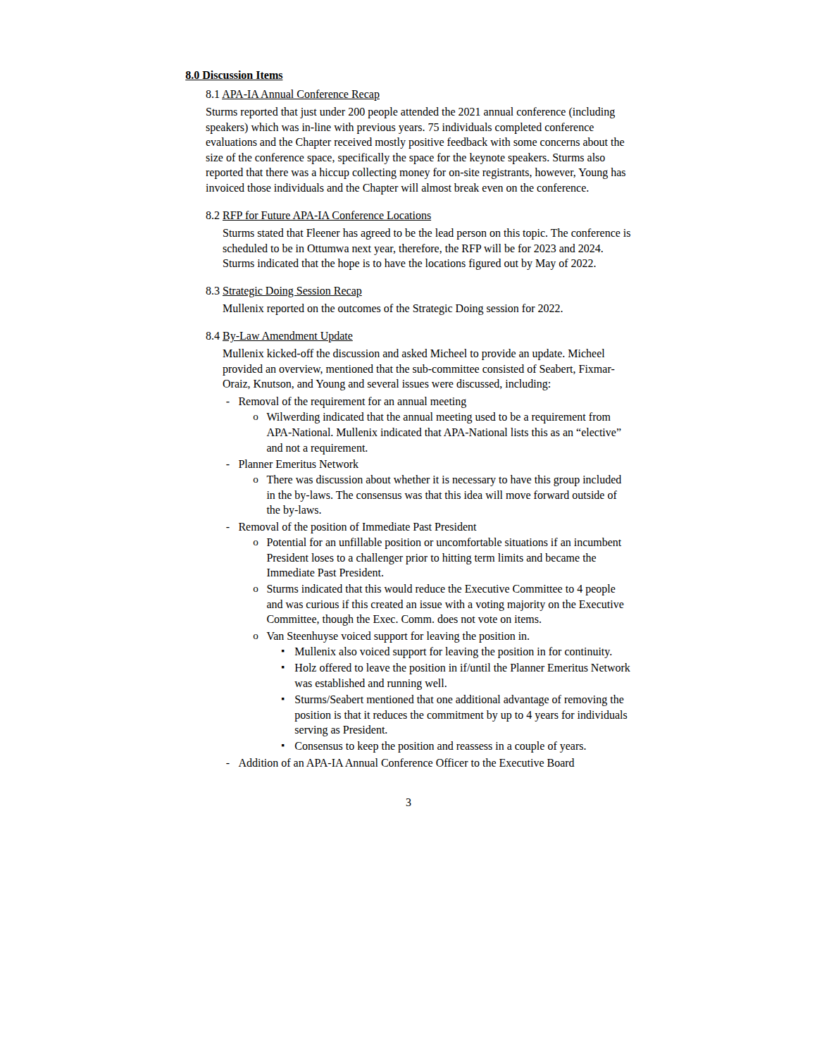8.0 Discussion Items
8.1 APA-IA Annual Conference Recap
Sturms reported that just under 200 people attended the 2021 annual conference (including speakers) which was in-line with previous years. 75 individuals completed conference evaluations and the Chapter received mostly positive feedback with some concerns about the size of the conference space, specifically the space for the keynote speakers. Sturms also reported that there was a hiccup collecting money for on-site registrants, however, Young has invoiced those individuals and the Chapter will almost break even on the conference.
8.2 RFP for Future APA-IA Conference Locations
Sturms stated that Fleener has agreed to be the lead person on this topic. The conference is scheduled to be in Ottumwa next year, therefore, the RFP will be for 2023 and 2024. Sturms indicated that the hope is to have the locations figured out by May of 2022.
8.3 Strategic Doing Session Recap
Mullenix reported on the outcomes of the Strategic Doing session for 2022.
8.4 By-Law Amendment Update
Mullenix kicked-off the discussion and asked Micheel to provide an update. Micheel provided an overview, mentioned that the sub-committee consisted of Seabert, Fixmar-Oraiz, Knutson, and Young and several issues were discussed, including:
Removal of the requirement for an annual meeting
Wilwerding indicated that the annual meeting used to be a requirement from APA-National. Mullenix indicated that APA-National lists this as an “elective” and not a requirement.
Planner Emeritus Network
There was discussion about whether it is necessary to have this group included in the by-laws. The consensus was that this idea will move forward outside of the by-laws.
Removal of the position of Immediate Past President
Potential for an unfillable position or uncomfortable situations if an incumbent President loses to a challenger prior to hitting term limits and became the Immediate Past President.
Sturms indicated that this would reduce the Executive Committee to 4 people and was curious if this created an issue with a voting majority on the Executive Committee, though the Exec. Comm. does not vote on items.
Van Steenhuyse voiced support for leaving the position in.
Mullenix also voiced support for leaving the position in for continuity.
Holz offered to leave the position in if/until the Planner Emeritus Network was established and running well.
Sturms/Seabert mentioned that one additional advantage of removing the position is that it reduces the commitment by up to 4 years for individuals serving as President.
Consensus to keep the position and reassess in a couple of years.
Addition of an APA-IA Annual Conference Officer to the Executive Board
3